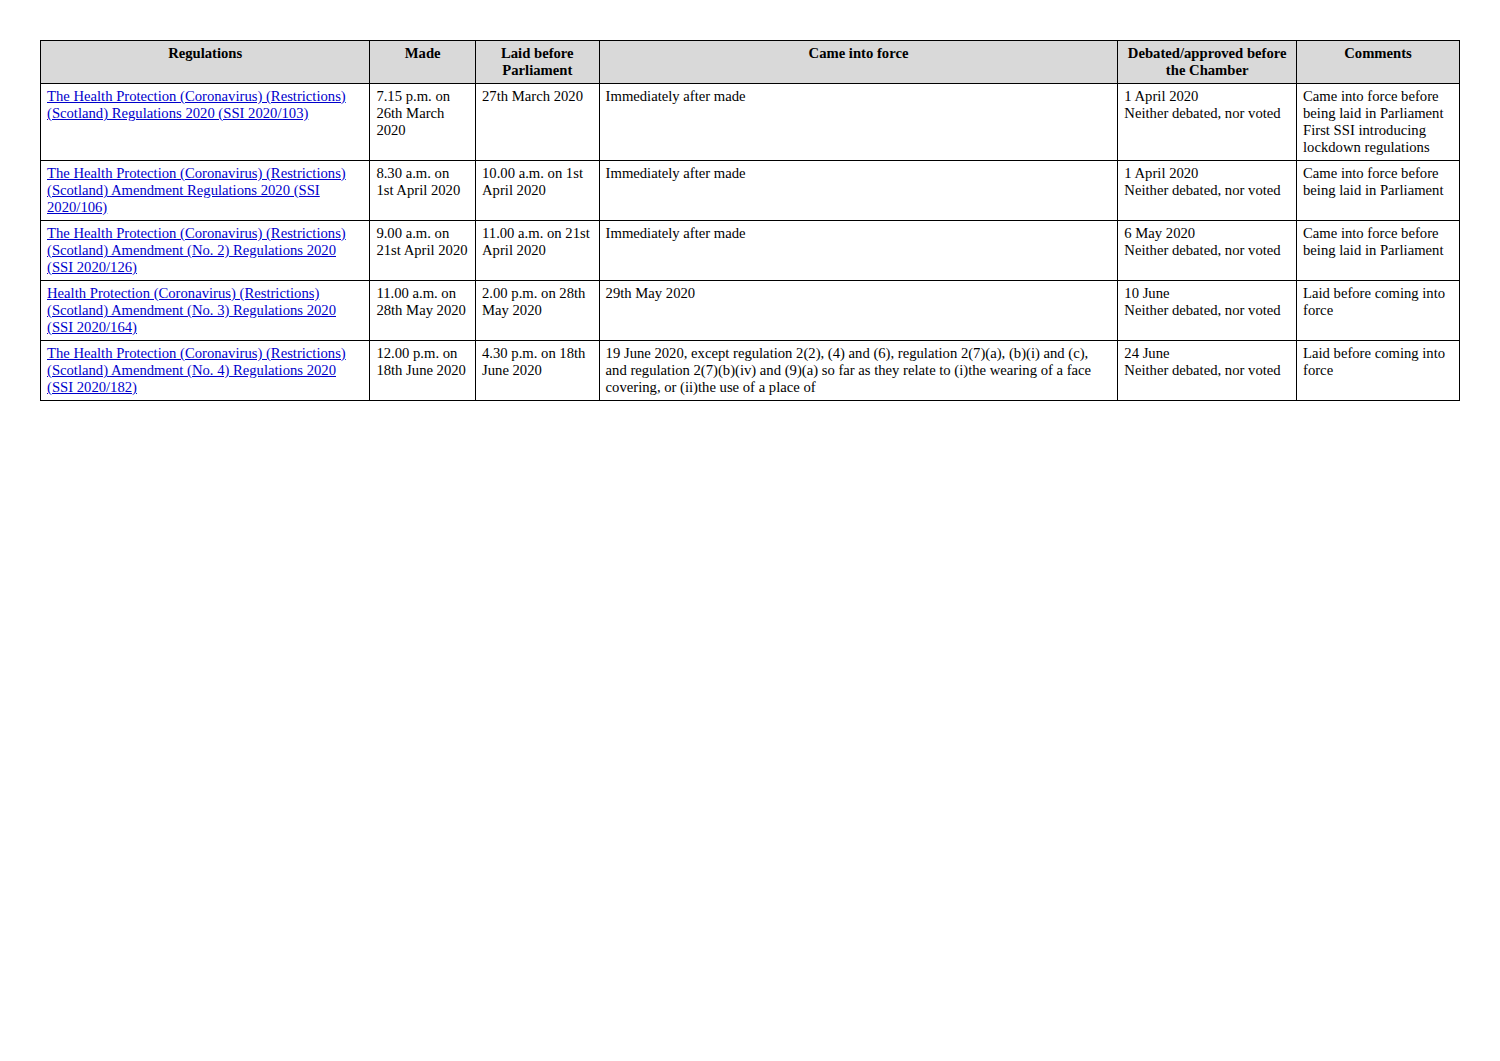| Regulations | Made | Laid before Parliament | Came into force | Debated/approved before the Chamber | Comments |
| --- | --- | --- | --- | --- | --- |
| The Health Protection (Coronavirus) (Restrictions) (Scotland) Regulations 2020 (SSI 2020/103) | 7.15 p.m. on 26th March 2020 | 27th March 2020 | Immediately after made | 1 April 2020 Neither debated, nor voted | Came into force before being laid in Parliament First SSI introducing lockdown regulations |
| The Health Protection (Coronavirus) (Restrictions) (Scotland) Amendment Regulations 2020 (SSI 2020/106) | 8.30 a.m. on 1st April 2020 | 10.00 a.m. on 1st April 2020 | Immediately after made | 1 April 2020 Neither debated, nor voted | Came into force before being laid in Parliament |
| The Health Protection (Coronavirus) (Restrictions) (Scotland) Amendment (No. 2) Regulations 2020 (SSI 2020/126) | 9.00 a.m. on 21st April 2020 | 11.00 a.m. on 21st April 2020 | Immediately after made | 6 May 2020 Neither debated, nor voted | Came into force before being laid in Parliament |
| Health Protection (Coronavirus) (Restrictions) (Scotland) Amendment (No. 3) Regulations 2020 (SSI 2020/164) | 11.00 a.m. on 28th May 2020 | 2.00 p.m. on 28th May 2020 | 29th May 2020 | 10 June Neither debated, nor voted | Laid before coming into force |
| The Health Protection (Coronavirus) (Restrictions) (Scotland) Amendment (No. 4) Regulations 2020 (SSI 2020/182) | 12.00 p.m. on 18th June 2020 | 4.30 p.m. on 18th June 2020 | 19 June 2020, except regulation 2(2), (4) and (6), regulation 2(7)(a), (b)(i) and (c), and regulation 2(7)(b)(iv) and (9)(a) so far as they relate to (i)the wearing of a face covering, or (ii)the use of a place of | 24 June Neither debated, nor voted | Laid before coming into force |